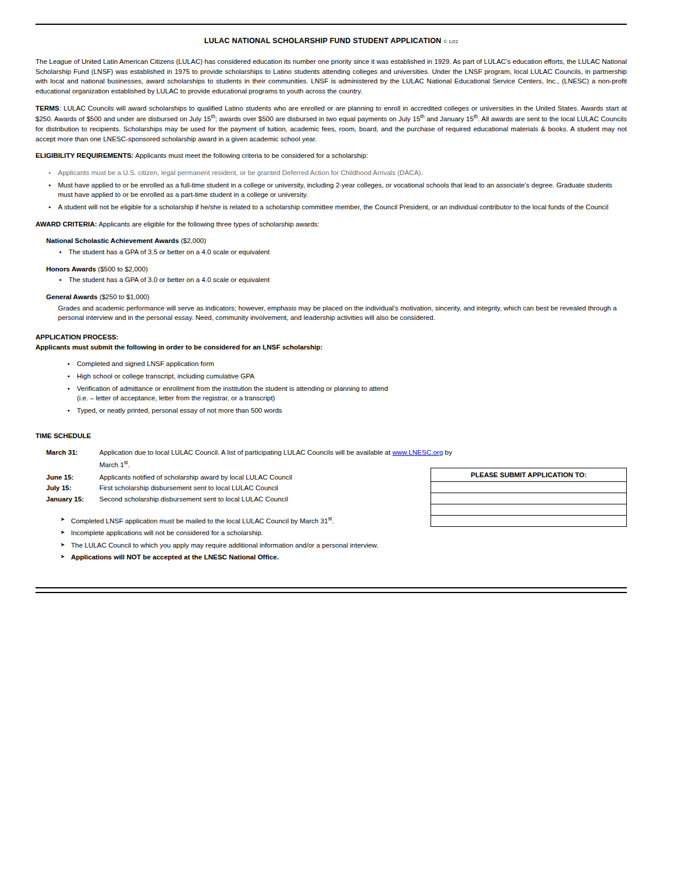LULAC NATIONAL SCHOLARSHIP FUND STUDENT APPLICATION © 1/22
The League of United Latin American Citizens (LULAC) has considered education its number one priority since it was established in 1929. As part of LULAC’s education efforts, the LULAC National Scholarship Fund (LNSF) was established in 1975 to provide scholarships to Latino students attending colleges and universities. Under the LNSF program, local LULAC Councils, in partnership with local and national businesses, award scholarships to students in their communities. LNSF is administered by the LULAC National Educational Service Centers, Inc., (LNESC) a non-profit educational organization established by LULAC to provide educational programs to youth across the country.
TERMS: LULAC Councils will award scholarships to qualified Latino students who are enrolled or are planning to enroll in accredited colleges or universities in the United States. Awards start at $250. Awards of $500 and under are disbursed on July 15th; awards over $500 are disbursed in two equal payments on July 15th and January 15th. All awards are sent to the local LULAC Councils for distribution to recipients. Scholarships may be used for the payment of tuition, academic fees, room, board, and the purchase of required educational materials & books. A student may not accept more than one LNESC-sponsored scholarship award in a given academic school year.
ELIGIBILITY REQUIREMENTS: Applicants must meet the following criteria to be considered for a scholarship:
Applicants must be a U.S. citizen, legal permanent resident, or be granted Deferred Action for Childhood Arrivals (DACA).
Must have applied to or be enrolled as a full-time student in a college or university, including 2-year colleges, or vocational schools that lead to an associate’s degree. Graduate students must have applied to or be enrolled as a part-time student in a college or university.
A student will not be eligible for a scholarship if he/she is related to a scholarship committee member, the Council President, or an individual contributor to the local funds of the Council
AWARD CRITERIA: Applicants are eligible for the following three types of scholarship awards:
National Scholastic Achievement Awards ($2,000)
The student has a GPA of 3.5 or better on a 4.0 scale or equivalent
Honors Awards ($500 to $2,000)
The student has a GPA of 3.0 or better on a 4.0 scale or equivalent
General Awards ($250 to $1,000)
Grades and academic performance will serve as indicators; however, emphasis may be placed on the individual’s motivation, sincerity, and integrity, which can best be revealed through a personal interview and in the personal essay. Need, community involvement, and leadership activities will also be considered.
APPLICATION PROCESS:
Applicants must submit the following in order to be considered for an LNSF scholarship:
Completed and signed LNSF application form
High school or college transcript, including cumulative GPA
Verification of admittance or enrollment from the institution the student is attending or planning to attend
(i.e. – letter of acceptance, letter from the registrar, or a transcript)
Typed, or neatly printed, personal essay of not more than 500 words
TIME SCHEDULE
March 31:
Application due to local LULAC Council. A list of participating LULAC Councils will be available at www.LNESC.org by
March 1st.
PLEASE SUBMIT APPLICATION TO:
June 15:
Applicants notified of scholarship award by local LULAC Council
July 15:
First scholarship disbursement sent to local LULAC Council
January 15:
Second scholarship disbursement sent to local LULAC Council
Completed LNSF application must be mailed to the local LULAC Council by March 31st.
Incomplete applications will not be considered for a scholarship.
The LULAC Council to which you apply may require additional information and/or a personal interview.
Applications will NOT be accepted at the LNESC National Office.